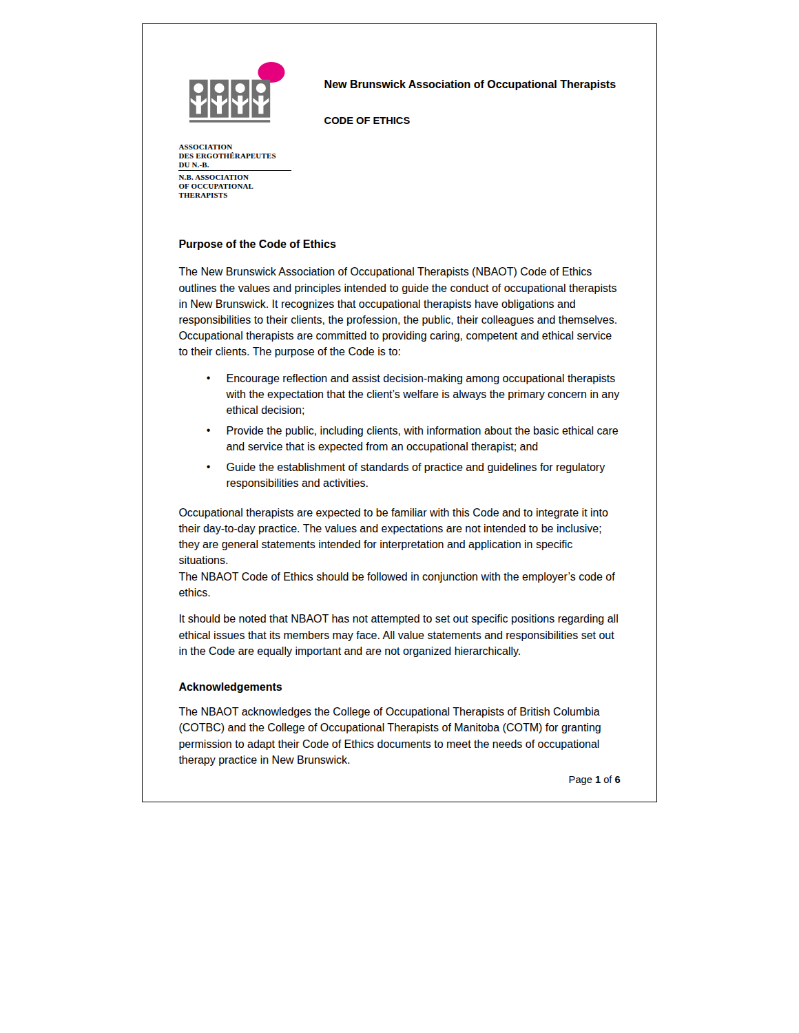ASSOCIATION
DES ERGOTHÉRAPEUTES
DU N.-B.
N.B. ASSOCIATION
OF OCCUPATIONAL
THERAPISTS
New Brunswick Association of Occupational Therapists
CODE OF ETHICS
Purpose of the Code of Ethics
The New Brunswick Association of Occupational Therapists (NBAOT) Code of Ethics outlines the values and principles intended to guide the conduct of occupational therapists in New Brunswick. It recognizes that occupational therapists have obligations and responsibilities to their clients, the profession, the public, their colleagues and themselves. Occupational therapists are committed to providing caring, competent and ethical service to their clients. The purpose of the Code is to:
Encourage reflection and assist decision-making among occupational therapists with the expectation that the client’s welfare is always the primary concern in any ethical decision;
Provide the public, including clients, with information about the basic ethical care and service that is expected from an occupational therapist; and
Guide the establishment of standards of practice and guidelines for regulatory responsibilities and activities.
Occupational therapists are expected to be familiar with this Code and to integrate it into their day-to-day practice. The values and expectations are not intended to be inclusive; they are general statements intended for interpretation and application in specific situations.
The NBAOT Code of Ethics should be followed in conjunction with the employer’s code of ethics.
It should be noted that NBAOT has not attempted to set out specific positions regarding all ethical issues that its members may face. All value statements and responsibilities set out in the Code are equally important and are not organized hierarchically.
Acknowledgements
The NBAOT acknowledges the College of Occupational Therapists of British Columbia (COTBC) and the College of Occupational Therapists of Manitoba (COTM) for granting permission to adapt their Code of Ethics documents to meet the needs of occupational therapy practice in New Brunswick.
Page 1 of 6